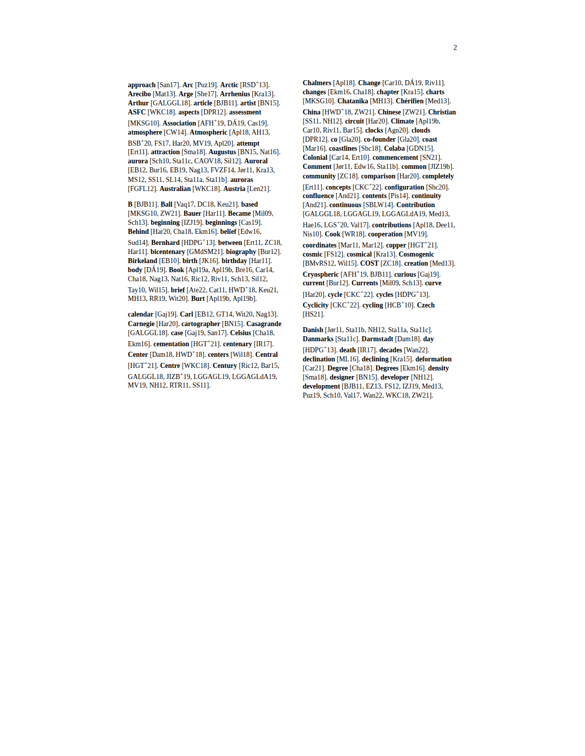2
approach [San17]. Arc [Puz19]. Arctic [RSD+13]. Arecibo [Mat13]. Arge [She17]. Arrhenius [Kra13]. Arthur [GALGGL18]. article [BJB11]. artist [BN15]. ASFC [WKC18]. aspects [DPR12]. assessment [MKSG10]. Association [AFH+19, DÁ19, Cas19]. atmosphere [CW14]. Atmospheric [Apl18, AH13, BSB+20, FS17, Har20, MV19, Apl20]. attempt [Ert11]. attraction [Sma18]. Augustus [BN15, Nat16]. aurora [Sch10, Sta11c, CAOV18, Sil12]. Auroral [EB12, Bur16, EB19, Nag13, FVZF14, Jør11, Kra13, MS12, SS11, SL14, Sta11a, Sta11b]. auroras [FGFL12]. Australian [WKC18]. Austria [Len21].
B [BJB11]. Ball [Vaq17, DC18, Keu21]. based [MKSG10, ZW21]. Bauer [Har11]. Became [Mil09, Sch13]. beginning [IZJ19]. beginnings [Cas19]. Behind [Har20, Cha18, Ekm16]. belief [Edw16, Sud14]. Bernhard [HDPG+13]. between [Ert11, ZC18, Har11]. bicentenary [GMdSM21]. biography [Bur12]. Birkeland [EB10]. birth [JK16]. birthday [Har11]. body [DÁ19]. Book [Apl19a, Apl19b, Bre16, Car14, Cha18, Nag13, Nat16, Ric12, Riv11, Sch13, Sil12, Tay10, Wil15]. brief [Ate22, Cat11, HWD+18, Keu21, MH13, RR19, Wit20]. Burt [Apl19b, Apl19b].
calendar [Gaj19]. Carl [EB12, GT14, Wit20, Nag13]. Carnegie [Har20]. cartographer [BN15]. Casagrande [GALGGL18]. case [Gaj19, San17]. Celsius [Cha18, Ekm16]. cementation [HGT+21]. centenary [IR17]. Center [Dam18, HWD+18]. centers [Wil18]. Central [HGT+21]. Centre [WKC18]. Century [Ric12, Bar15, GALGGL18, JIZB+19, LGGAGL19, LGGAGLdA19, MV19, NH12, RTR11, SS11].
Chalmers [Apl18]. Change [Car10, DÁ19, Riv11]. changes [Ekm16, Cha18]. chapter [Kra15]. charts [MKSG10]. Chatanika [MH13]. Chérifien [Med13]. China [HWD+18, ZW21]. Chinese [ZW21]. Christian [SS11, NH12]. circuit [Har20]. Climate [Apl19b, Car10, Riv11, Bar15]. clocks [Agn20]. clouds [DPR12]. co [Gla20]. co-founder [Gla20]. coast [Mar16]. coastlines [Shc18]. Colaba [GDN15]. Colonial [Car14, Ert10]. commencement [SN21]. Comment [Jør11, Edw16, Sta11b]. common [JIZ19b]. community [ZC18]. comparison [Har20]. completely [Ert11]. concepts [CKC+22]. configuration [Shc20]. confluence [And21]. contents [Pis14]. continuity [And21]. continuous [SBLW14]. Contribution [GALGGL18, LGGAGL19, LGGAGLdA19, Med13, Hae16, LGS+20, Val17]. contributions [Apl18, Dee11, Nis10]. Cook [WR18]. cooperation [MV19]. coordinates [Mar11, Mar12]. copper [HGT+21]. cosmic [FS12]. cosmical [Kra13]. Cosmogenic [BMvRS12, Wil15]. COST [ZC18]. creation [Med13]. Cryospheric [AFH+19, BJB11]. curious [Gaj19]. current [Bur12]. Currents [Mil09, Sch13]. curve [Har20]. cycle [CKC+22]. cycles [HDPG+13]. Cyclicity [CKC+22]. cycling [HCB+10]. Czech [HS21].
Danish [Jør11, Sta11b, NH12, Sta11a, Sta11c]. Danmarks [Sta11c]. Darmstadt [Dam18]. day [HDPG+13]. death [IR17]. decades [Wan22]. declination [ML16]. declining [Kra15]. deformation [Car21]. Degree [Cha18]. Degrees [Ekm16]. density [Sma18]. designer [BN15]. developer [NH12]. development [BJB11, EZ13, FS12, IZJ19, Med13, Puz19, Sch10, Val17, Wan22, WKC18, ZW21].